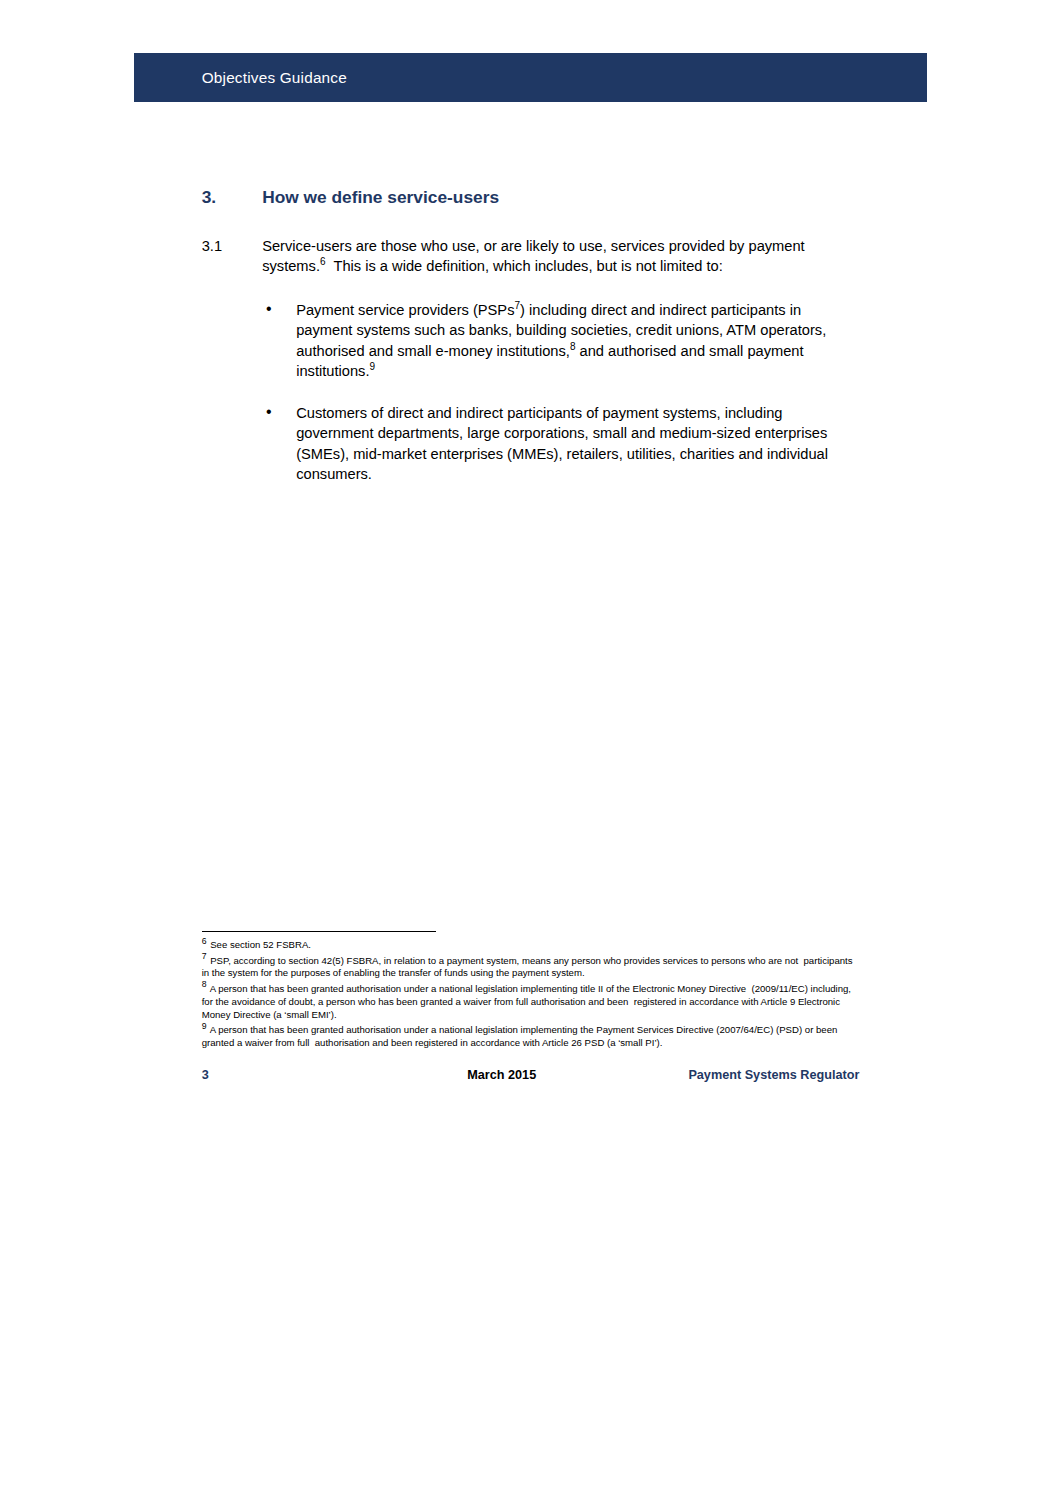Objectives Guidance
3. How we define service-users
3.1 Service-users are those who use, or are likely to use, services provided by payment systems.6 This is a wide definition, which includes, but is not limited to:
Payment service providers (PSPs7) including direct and indirect participants in payment systems such as banks, building societies, credit unions, ATM operators, authorised and small e-money institutions,8 and authorised and small payment institutions.9
Customers of direct and indirect participants of payment systems, including government departments, large corporations, small and medium-sized enterprises (SMEs), mid-market enterprises (MMEs), retailers, utilities, charities and individual consumers.
6 See section 52 FSBRA.
7 PSP, according to section 42(5) FSBRA, in relation to a payment system, means any person who provides services to persons who are not participants in the system for the purposes of enabling the transfer of funds using the payment system.
8 A person that has been granted authorisation under a national legislation implementing title II of the Electronic Money Directive (2009/11/EC) including, for the avoidance of doubt, a person who has been granted a waiver from full authorisation and been registered in accordance with Article 9 Electronic Money Directive (a ‘small EMI’).
9 A person that has been granted authorisation under a national legislation implementing the Payment Services Directive (2007/64/EC) (PSD) or been granted a waiver from full authorisation and been registered in accordance with Article 26 PSD (a ‘small PI’).
3 March 2015 Payment Systems Regulator